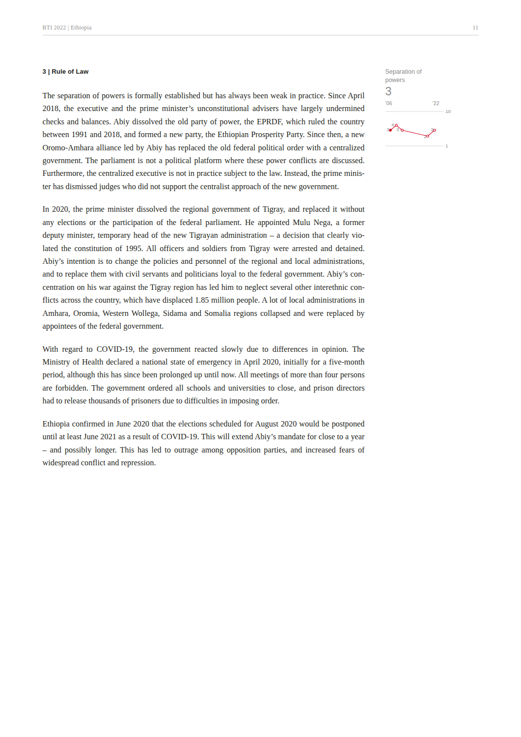BTI 2022 | Ethiopia
11
3 | Rule of Law
The separation of powers is formally established but has always been weak in practice. Since April 2018, the executive and the prime minister’s unconstitutional advisers have largely undermined checks and balances. Abiy dissolved the old party of power, the EPRDF, which ruled the country between 1991 and 2018, and formed a new party, the Ethiopian Prosperity Party. Since then, a new Oromo-Amhara alliance led by Abiy has replaced the old federal political order with a centralized government. The parliament is not a political platform where these power conflicts are discussed. Furthermore, the centralized executive is not in practice subject to the law. Instead, the prime minister has dismissed judges who did not support the centralist approach of the new government.
In 2020, the prime minister dissolved the regional government of Tigray, and replaced it without any elections or the participation of the federal parliament. He appointed Mulu Nega, a former deputy minister, temporary head of the new Tigrayan administration – a decision that clearly violated the constitution of 1995. All officers and soldiers from Tigray were arrested and detained. Abiy’s intention is to change the policies and personnel of the regional and local administrations, and to replace them with civil servants and politicians loyal to the federal government. Abiy’s concentration on his war against the Tigray region has led him to neglect several other interethnic conflicts across the country, which have displaced 1.85 million people. A lot of local administrations in Amhara, Oromia, Western Wollega, Sidama and Somalia regions collapsed and were replaced by appointees of the federal government.
With regard to COVID-19, the government reacted slowly due to differences in opinion. The Ministry of Health declared a national state of emergency in April 2020, initially for a five-month period, although this has since been prolonged up until now. All meetings of more than four persons are forbidden. The government ordered all schools and universities to close, and prison directors had to release thousands of prisoners due to difficulties in imposing order.
Ethiopia confirmed in June 2020 that the elections scheduled for August 2020 would be postponed until at least June 2021 as a result of COVID-19. This will extend Abiy’s mandate for close to a year – and possibly longer. This has led to outrage among opposition parties, and increased fears of widespread conflict and repression.
Separation of
powers
3
’06 ’22
10 1 3 4 3 2 3